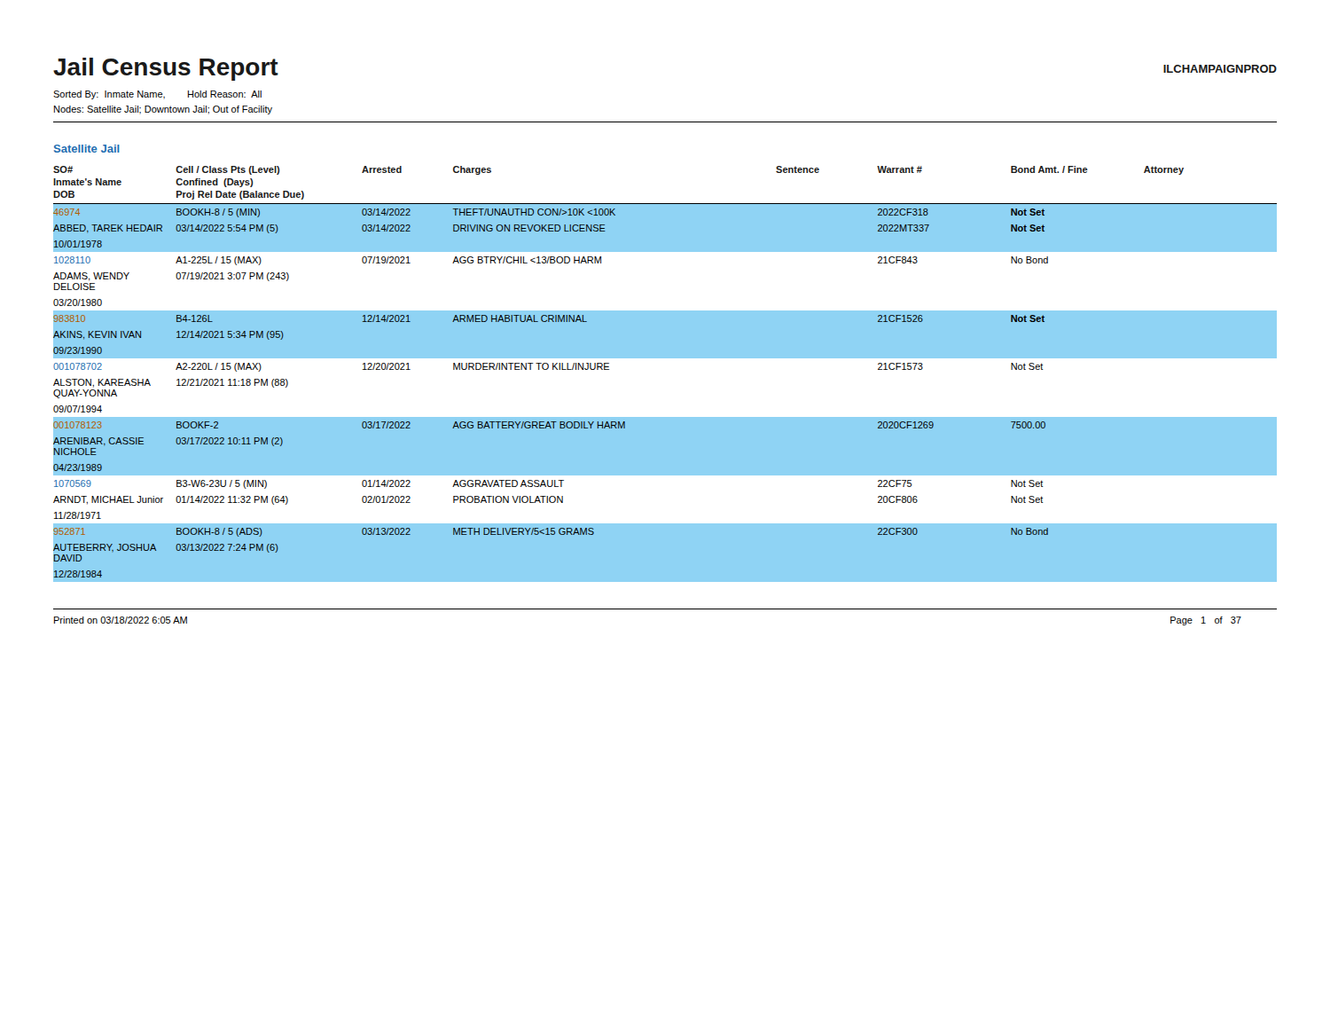ILCHAMPAIGNPROD
Jail Census Report
Sorted By: Inmate Name, Hold Reason: All
Nodes: Satellite Jail; Downtown Jail; Out of Facility
Satellite Jail
| SO# | Cell / Class Pts (Level) | Arrested | Charges | Sentence | Warrant # | Bond Amt. / Fine | Attorney |
| --- | --- | --- | --- | --- | --- | --- | --- |
| Inmate's Name | Confined (Days) | | | | | | |
| DOB | Proj Rel Date (Balance Due) | | | | | | |
| 46974 | BOOKH-8 / 5 (MIN) | 03/14/2022 | THEFT/UNAUTHD CON/>10K <100K | | 2022CF318 | Not Set | |
| ABBED, TAREK HEDAIR | 03/14/2022 5:54 PM (5) | 03/14/2022 | DRIVING ON REVOKED LICENSE | | 2022MT337 | Not Set | |
| 10/01/1978 | | | | | | | |
| 1028110 | A1-225L / 15 (MAX) | 07/19/2021 | AGG BTRY/CHIL <13/BOD HARM | | 21CF843 | No Bond | |
| ADAMS, WENDY DELOISE | 07/19/2021 3:07 PM (243) | | | | | | |
| 03/20/1980 | | | | | | | |
| 983810 | B4-126L | 12/14/2021 | ARMED HABITUAL CRIMINAL | | 21CF1526 | Not Set | |
| AKINS, KEVIN IVAN | 12/14/2021 5:34 PM (95) | | | | | | |
| 09/23/1990 | | | | | | | |
| 001078702 | A2-220L / 15 (MAX) | 12/20/2021 | MURDER/INTENT TO KILL/INJURE | | 21CF1573 | Not Set | |
| ALSTON, KAREASHA QUAY-YONNA | 12/21/2021 11:18 PM (88) | | | | | | |
| 09/07/1994 | | | | | | | |
| 001078123 | BOOKF-2 | 03/17/2022 | AGG BATTERY/GREAT BODILY HARM | | 2020CF1269 | 7500.00 | |
| ARENIBAR, CASSIE NICHOLE | 03/17/2022 10:11 PM (2) | | | | | | |
| 04/23/1989 | | | | | | | |
| 1070569 | B3-W6-23U / 5 (MIN) | 01/14/2022 | AGGRAVATED ASSAULT | | 22CF75 | Not Set | |
| ARNDT, MICHAEL Junior | 01/14/2022 11:32 PM (64) | 02/01/2022 | PROBATION VIOLATION | | 20CF806 | Not Set | |
| 11/28/1971 | | | | | | | |
| 952871 | BOOKH-8 / 5 (ADS) | 03/13/2022 | METH DELIVERY/5<15 GRAMS | | 22CF300 | No Bond | |
| AUTEBERRY, JOSHUA DAVID | 03/13/2022 7:24 PM (6) | | | | | | |
| 12/28/1984 | | | | | | | |
Printed on 03/18/2022 6:05 AM
Page 1 of 37